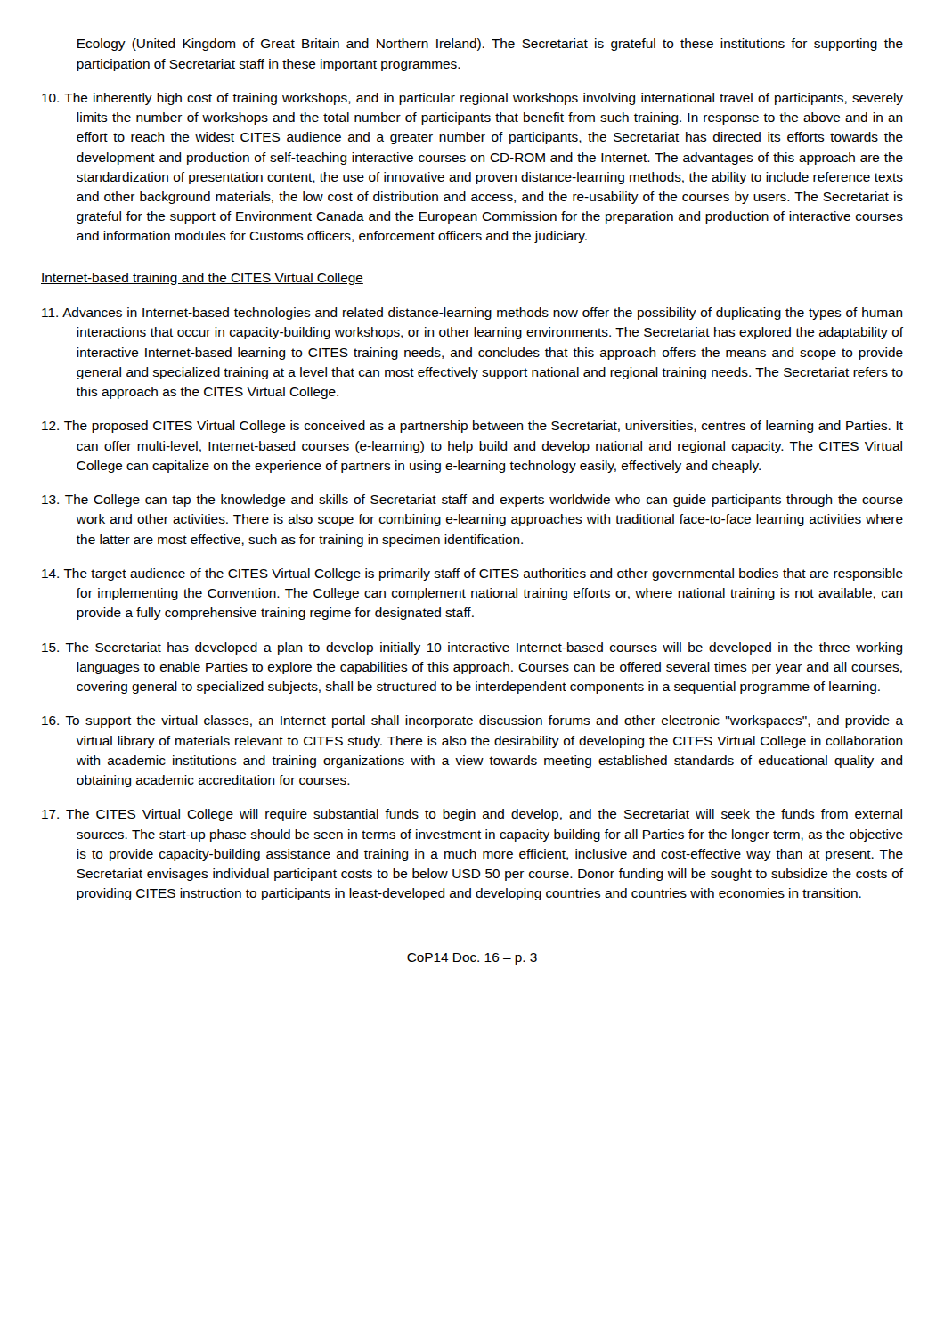Ecology (United Kingdom of Great Britain and Northern Ireland). The Secretariat is grateful to these institutions for supporting the participation of Secretariat staff in these important programmes.
10. The inherently high cost of training workshops, and in particular regional workshops involving international travel of participants, severely limits the number of workshops and the total number of participants that benefit from such training. In response to the above and in an effort to reach the widest CITES audience and a greater number of participants, the Secretariat has directed its efforts towards the development and production of self-teaching interactive courses on CD-ROM and the Internet. The advantages of this approach are the standardization of presentation content, the use of innovative and proven distance-learning methods, the ability to include reference texts and other background materials, the low cost of distribution and access, and the re-usability of the courses by users. The Secretariat is grateful for the support of Environment Canada and the European Commission for the preparation and production of interactive courses and information modules for Customs officers, enforcement officers and the judiciary.
Internet-based training and the CITES Virtual College
11. Advances in Internet-based technologies and related distance-learning methods now offer the possibility of duplicating the types of human interactions that occur in capacity-building workshops, or in other learning environments. The Secretariat has explored the adaptability of interactive Internet-based learning to CITES training needs, and concludes that this approach offers the means and scope to provide general and specialized training at a level that can most effectively support national and regional training needs. The Secretariat refers to this approach as the CITES Virtual College.
12. The proposed CITES Virtual College is conceived as a partnership between the Secretariat, universities, centres of learning and Parties. It can offer multi-level, Internet-based courses (e-learning) to help build and develop national and regional capacity. The CITES Virtual College can capitalize on the experience of partners in using e-learning technology easily, effectively and cheaply.
13. The College can tap the knowledge and skills of Secretariat staff and experts worldwide who can guide participants through the course work and other activities. There is also scope for combining e-learning approaches with traditional face-to-face learning activities where the latter are most effective, such as for training in specimen identification.
14. The target audience of the CITES Virtual College is primarily staff of CITES authorities and other governmental bodies that are responsible for implementing the Convention. The College can complement national training efforts or, where national training is not available, can provide a fully comprehensive training regime for designated staff.
15. The Secretariat has developed a plan to develop initially 10 interactive Internet-based courses will be developed in the three working languages to enable Parties to explore the capabilities of this approach. Courses can be offered several times per year and all courses, covering general to specialized subjects, shall be structured to be interdependent components in a sequential programme of learning.
16. To support the virtual classes, an Internet portal shall incorporate discussion forums and other electronic "workspaces", and provide a virtual library of materials relevant to CITES study. There is also the desirability of developing the CITES Virtual College in collaboration with academic institutions and training organizations with a view towards meeting established standards of educational quality and obtaining academic accreditation for courses.
17. The CITES Virtual College will require substantial funds to begin and develop, and the Secretariat will seek the funds from external sources. The start-up phase should be seen in terms of investment in capacity building for all Parties for the longer term, as the objective is to provide capacity-building assistance and training in a much more efficient, inclusive and cost-effective way than at present. The Secretariat envisages individual participant costs to be below USD 50 per course. Donor funding will be sought to subsidize the costs of providing CITES instruction to participants in least-developed and developing countries and countries with economies in transition.
CoP14 Doc. 16 – p. 3